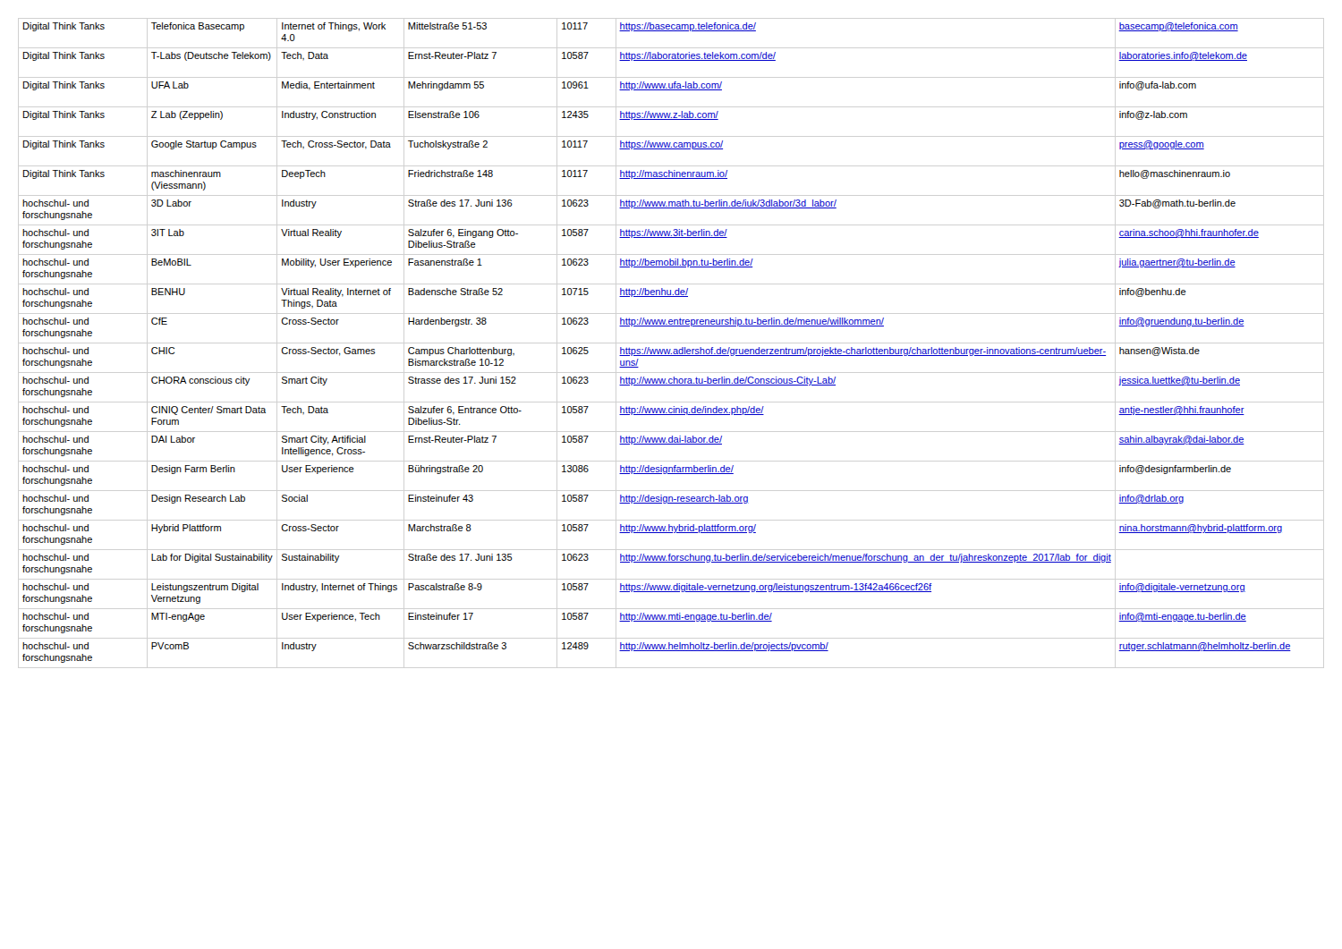| Digital Think Tanks | Telefonica Basecamp | Internet of Things, Work 4.0 | Mittelstraße 51-53 | 10117 | https://basecamp.telefonica.de/ | basecamp@telefonica.com |
| Digital Think Tanks | T-Labs (Deutsche Telekom) | Tech, Data | Ernst-Reuter-Platz 7 | 10587 | https://laboratories.telekom.com/de/ | laboratories.info@telekom.de |
| Digital Think Tanks | UFA Lab | Media, Entertainment | Mehringdamm 55 | 10961 | http://www.ufa-lab.com/ | info@ufa-lab.com |
| Digital Think Tanks | Z Lab (Zeppelin) | Industry, Construction | Elsenstraße 106 | 12435 | https://www.z-lab.com/ | info@z-lab.com |
| Digital Think Tanks | Google Startup Campus | Tech, Cross-Sector, Data | Tucholskystraße 2 | 10117 | https://www.campus.co/ | press@google.com |
| Digital Think Tanks | maschinenraum (Viessmann) | DeepTech | Friedrichstraße 148 | 10117 | http://maschinenraum.io/ | hello@maschinenraum.io |
| hochschul- und forschungsnahe | 3D Labor | Industry | Straße des 17. Juni 136 | 10623 | http://www.math.tu-berlin.de/iuk/3dlabor/3d_labor/ | 3D-Fab@math.tu-berlin.de |
| hochschul- und forschungsnahe | 3IT Lab | Virtual Reality | Salzufer 6, Eingang Otto-Dibelius-Straße | 10587 | https://www.3it-berlin.de/ | carina.schoo@hhi.fraunhofer.de |
| hochschul- und forschungsnahe | BeMoBIL | Mobility, User Experience | Fasanenstraße 1 | 10623 | http://bemobil.bpn.tu-berlin.de/ | julia.gaertner@tu-berlin.de |
| hochschul- und forschungsnahe | BENHU | Virtual Reality, Internet of Things, Data | Badensche Straße 52 | 10715 | http://benhu.de/ | info@benhu.de |
| hochschul- und forschungsnahe | CfE | Cross-Sector | Hardenbergstr. 38 | 10623 | http://www.entrepreneurship.tu-berlin.de/menue/willkommen/ | info@gruendung.tu-berlin.de |
| hochschul- und forschungsnahe | CHIC | Cross-Sector, Games | Campus Charlottenburg, Bismarckstraße 10-12 | 10625 | https://www.adlershof.de/gruenderzentrum/projekte-charlottenburg/charlottenburger-innovations-centrum/ueber-uns/ | hansen@Wista.de |
| hochschul- und forschungsnahe | CHORA conscious city | Smart City | Strasse des 17. Juni 152 | 10623 | http://www.chora.tu-berlin.de/Conscious-City-Lab/ | jessica.luettke@tu-berlin.de |
| hochschul- und forschungsnahe | CINIQ Center/ Smart Data Forum | Tech, Data | Salzufer 6, Entrance Otto-Dibelius-Str. | 10587 | http://www.ciniq.de/index.php/de/ | antje-nestler@hhi.fraunhofer |
| hochschul- und forschungsnahe | DAI Labor | Smart City, Artificial Intelligence, Cross- | Ernst-Reuter-Platz 7 | 10587 | http://www.dai-labor.de/ | sahin.albayrak@dai-labor.de |
| hochschul- und forschungsnahe | Design Farm Berlin | User Experience | Bühringstraße 20 | 13086 | http://designfarmberlin.de/ | info@designfarmberlin.de |
| hochschul- und forschungsnahe | Design Research Lab | Social | Einsteinufer 43 | 10587 | http://design-research-lab.org | info@drlab.org |
| hochschul- und forschungsnahe | Hybrid Plattform | Cross-Sector | Marchstraße 8 | 10587 | http://www.hybrid-plattform.org/ | nina.horstmann@hybrid-plattform.org |
| hochschul- und forschungsnahe | Lab for Digital Sustainability | Sustainability | Straße des 17. Juni 135 | 10623 | http://www.forschung.tu-berlin.de/servicebereich/menue/forschung_an_der_tu/jahreskonzepte_2017/lab_for_digit | |
| hochschul- und forschungsnahe | Leistungszentrum Digital Vernetzung | Industry, Internet of Things | Pascalstraße 8-9 | 10587 | https://www.digitale-vernetzung.org/leistungszentrum-13f42a466cecf26f | info@digitale-vernetzung.org |
| hochschul- und forschungsnahe | MTI-engAge | User Experience, Tech | Einsteinufer 17 | 10587 | http://www.mti-engage.tu-berlin.de/ | info@mti-engage.tu-berlin.de |
| hochschul- und forschungsnahe | PVcomB | Industry | Schwarzschildstraße 3 | 12489 | http://www.helmholtz-berlin.de/projects/pvcomb/ | rutger.schlatmann@helmholtz-berlin.de |